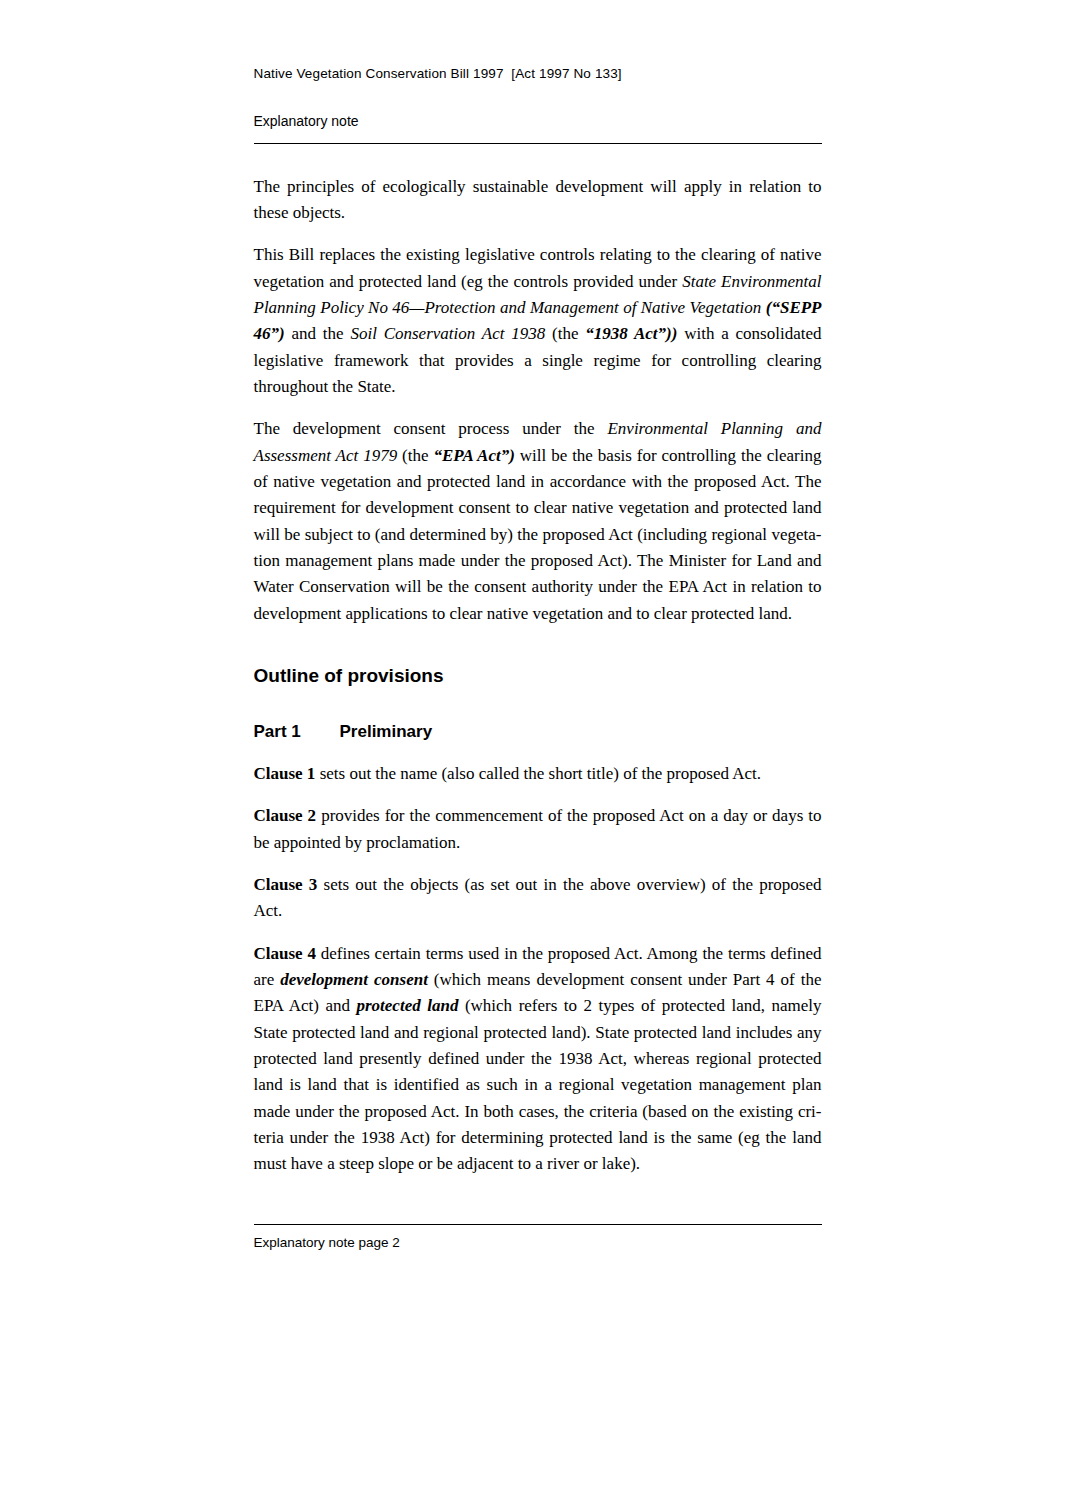Native Vegetation Conservation Bill 1997 [Act 1997 No 133]
Explanatory note
The principles of ecologically sustainable development will apply in relation to these objects.
This Bill replaces the existing legislative controls relating to the clearing of native vegetation and protected land (eg the controls provided under State Environmental Planning Policy No 46—Protection and Management of Native Vegetation (“SEPP 46”) and the Soil Conservation Act 1938 (the “1938 Act”)) with a consolidated legislative framework that provides a single regime for controlling clearing throughout the State.
The development consent process under the Environmental Planning and Assessment Act 1979 (the “EPA Act”) will be the basis for controlling the clearing of native vegetation and protected land in accordance with the proposed Act. The requirement for development consent to clear native vegetation and protected land will be subject to (and determined by) the proposed Act (including regional vegetation management plans made under the proposed Act). The Minister for Land and Water Conservation will be the consent authority under the EPA Act in relation to development applications to clear native vegetation and to clear protected land.
Outline of provisions
Part 1 Preliminary
Clause 1 sets out the name (also called the short title) of the proposed Act.
Clause 2 provides for the commencement of the proposed Act on a day or days to be appointed by proclamation.
Clause 3 sets out the objects (as set out in the above overview) of the proposed Act.
Clause 4 defines certain terms used in the proposed Act. Among the terms defined are development consent (which means development consent under Part 4 of the EPA Act) and protected land (which refers to 2 types of protected land, namely State protected land and regional protected land). State protected land includes any protected land presently defined under the 1938 Act, whereas regional protected land is land that is identified as such in a regional vegetation management plan made under the proposed Act. In both cases, the criteria (based on the existing criteria under the 1938 Act) for determining protected land is the same (eg the land must have a steep slope or be adjacent to a river or lake).
Explanatory note page 2